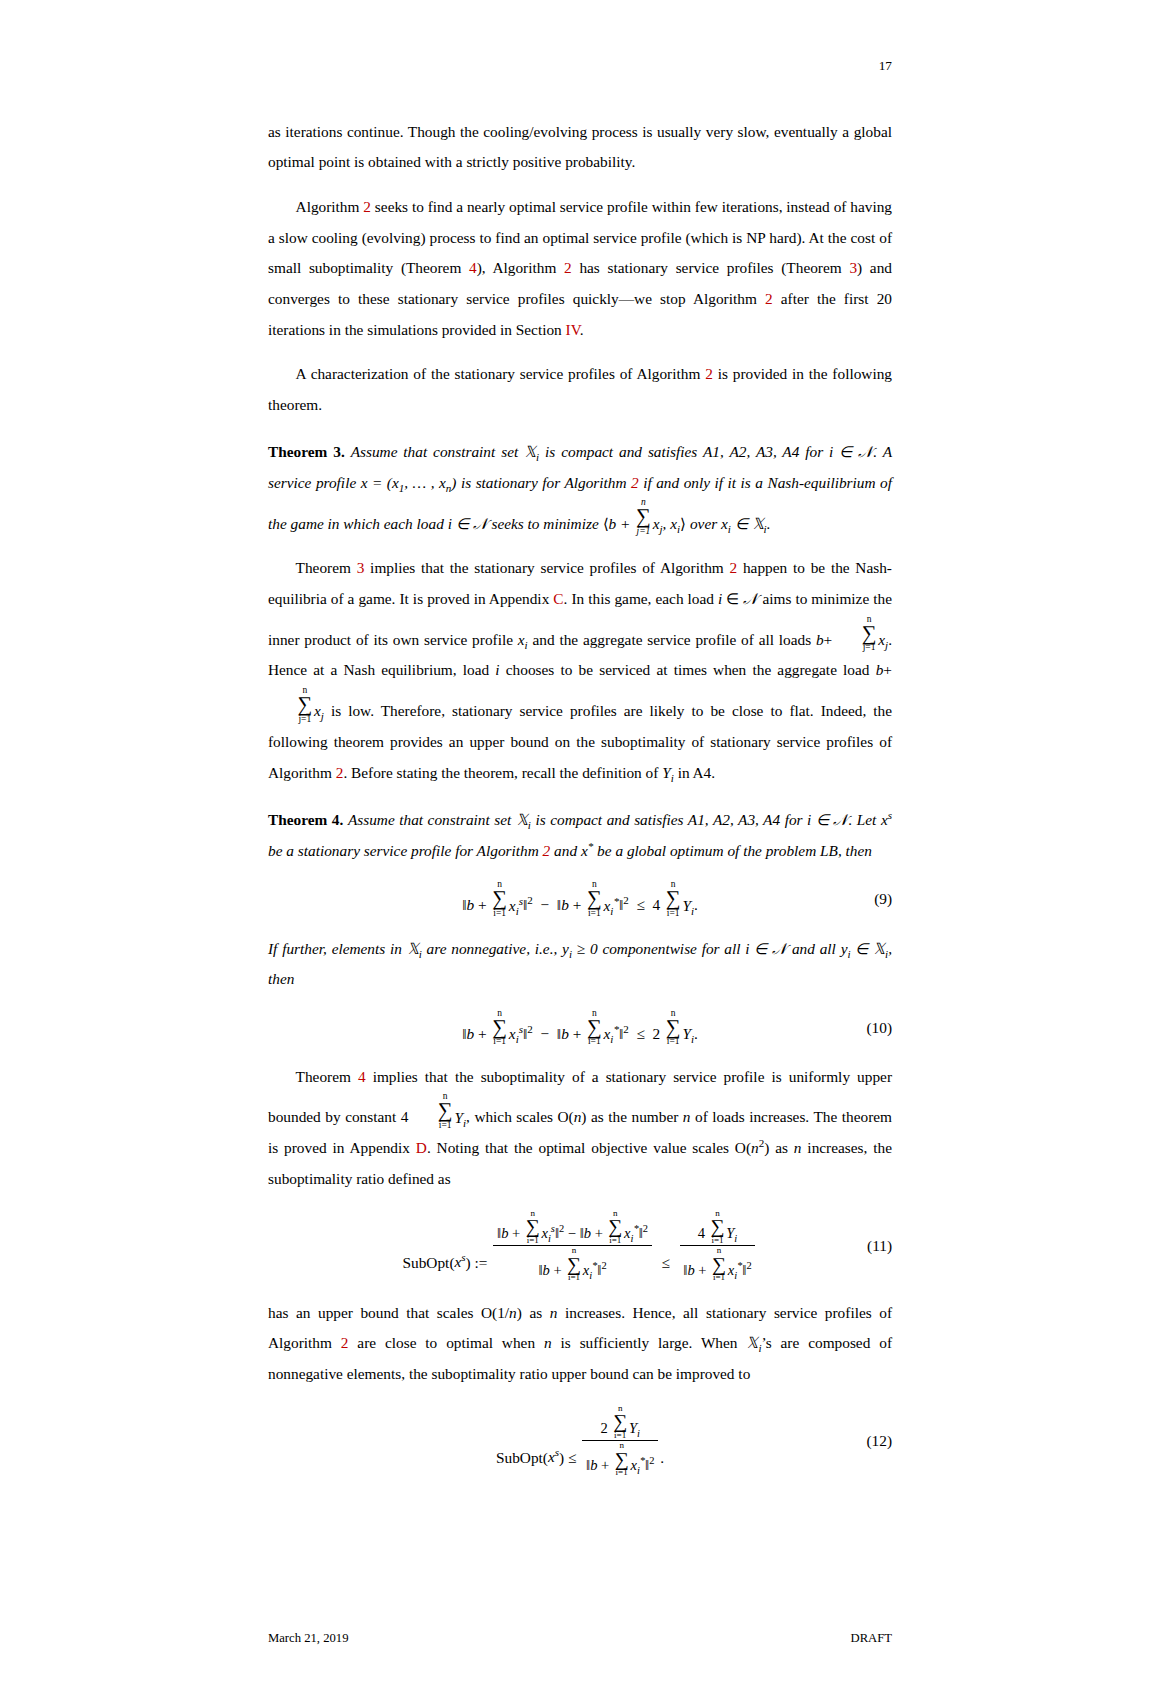17
as iterations continue. Though the cooling/evolving process is usually very slow, eventually a global optimal point is obtained with a strictly positive probability.
Algorithm 2 seeks to find a nearly optimal service profile within few iterations, instead of having a slow cooling (evolving) process to find an optimal service profile (which is NP hard). At the cost of small suboptimality (Theorem 4), Algorithm 2 has stationary service profiles (Theorem 3) and converges to these stationary service profiles quickly—we stop Algorithm 2 after the first 20 iterations in the simulations provided in Section IV.
A characterization of the stationary service profiles of Algorithm 2 is provided in the following theorem.
Theorem 3. Assume that constraint set 𝕏i is compact and satisfies A1, A2, A3, A4 for i ∈ 𝒩. A service profile x = (x1, … , xn) is stationary for Algorithm 2 if and only if it is a Nash-equilibrium of the game in which each load i ∈ 𝒩 seeks to minimize ⟨b + n∑j=1 xj, xi⟩ over xi ∈ 𝕏i.
Theorem 3 implies that the stationary service profiles of Algorithm 2 happen to be the Nash-equilibria of a game. It is proved in Appendix C. In this game, each load i ∈ 𝒩 aims to minimize the inner product of its own service profile xi and the aggregate service profile of all loads b+n∑j=1 xj. Hence at a Nash equilibrium, load i chooses to be serviced at times when the aggregate load b+n∑j=1 xj is low. Therefore, stationary service profiles are likely to be close to flat. Indeed, the following theorem provides an upper bound on the suboptimality of stationary service profiles of Algorithm 2. Before stating the theorem, recall the definition of Yi in A4.
Theorem 4. Assume that constraint set 𝕏i is compact and satisfies A1, A2, A3, A4 for i ∈ 𝒩. Let xs be a stationary service profile for Algorithm 2 and x* be a global optimum of the problem LB, then
‖b + n∑i=1 xis‖2 − ‖b + n∑i=1 xi*‖2 ≤ 4 n∑i=1 Yi. (9)
If further, elements in 𝕏i are nonnegative, i.e., yi ≥ 0 componentwise for all i ∈ 𝒩 and all yi ∈ 𝕏i, then
‖b + n∑i=1 xis‖2 − ‖b + n∑i=1 xi*‖2 ≤ 2 n∑i=1 Yi. (10)
Theorem 4 implies that the suboptimality of a stationary service profile is uniformly upper bounded by constant 4n∑i=1 Yi, which scales O(n) as the number n of loads increases. The theorem is proved in Appendix D. Noting that the optimal objective value scales O(n2) as n increases, the suboptimality ratio defined as
SubOpt(xs) := ‖b + n∑i=1 xis‖2 − ‖b + n∑i=1 xi*‖2 ‖b + n∑i=1 xi*‖2 ≤ 4 n∑i=1 Yi ‖b + n∑i=1 xi*‖2 (11)
has an upper bound that scales O(1/n) as n increases. Hence, all stationary service profiles of Algorithm 2 are close to optimal when n is sufficiently large. When 𝕏i’s are composed of nonnegative elements, the suboptimality ratio upper bound can be improved to
SubOpt(xs) ≤ 2 n∑i=1 Yi ‖b + n∑i=1 xi*‖2 . (12)
March 21, 2019 DRAFT